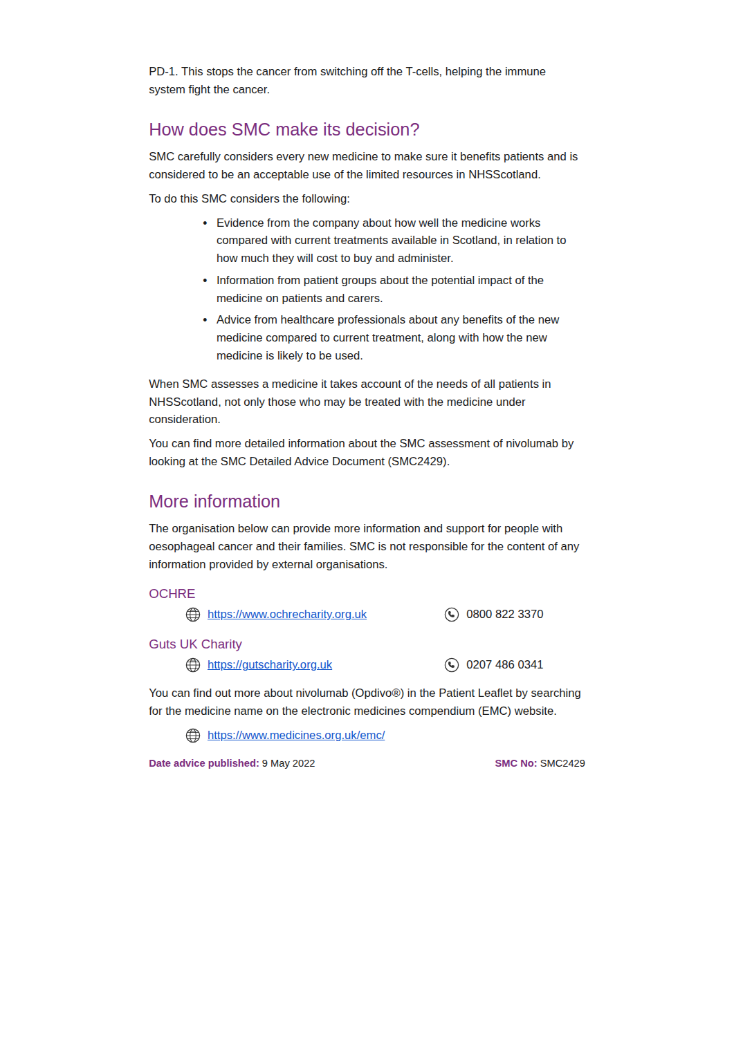PD-1. This stops the cancer from switching off the T-cells, helping the immune system fight the cancer.
How does SMC make its decision?
SMC carefully considers every new medicine to make sure it benefits patients and is considered to be an acceptable use of the limited resources in NHSScotland.
To do this SMC considers the following:
Evidence from the company about how well the medicine works compared with current treatments available in Scotland, in relation to how much they will cost to buy and administer.
Information from patient groups about the potential impact of the medicine on patients and carers.
Advice from healthcare professionals about any benefits of the new medicine compared to current treatment, along with how the new medicine is likely to be used.
When SMC assesses a medicine it takes account of the needs of all patients in NHSScotland, not only those who may be treated with the medicine under consideration.
You can find more detailed information about the SMC assessment of nivolumab by looking at the SMC Detailed Advice Document (SMC2429).
More information
The organisation below can provide more information and support for people with oesophageal cancer and their families. SMC is not responsible for the content of any information provided by external organisations.
OCHRE
www https://www.ochrecharity.org.uk
0800 822 3370
Guts UK Charity
www https://gutscharity.org.uk
0207 486 0341
You can find out more about nivolumab (Opdivo®) in the Patient Leaflet by searching for the medicine name on the electronic medicines compendium (EMC) website.
www https://www.medicines.org.uk/emc/
Date advice published: 9 May 2022
SMC No: SMC2429